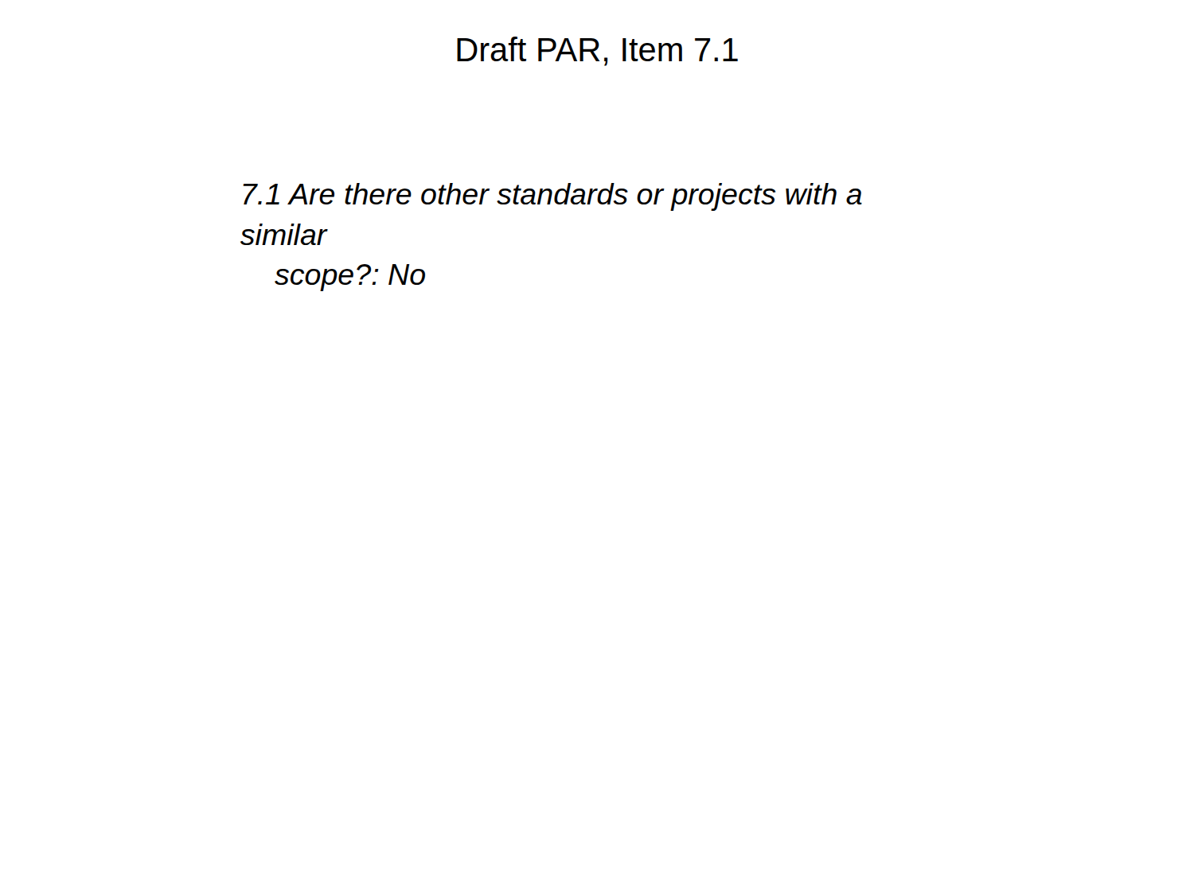Draft PAR, Item 7.1
7.1 Are there other standards or projects with a similar scope?: No